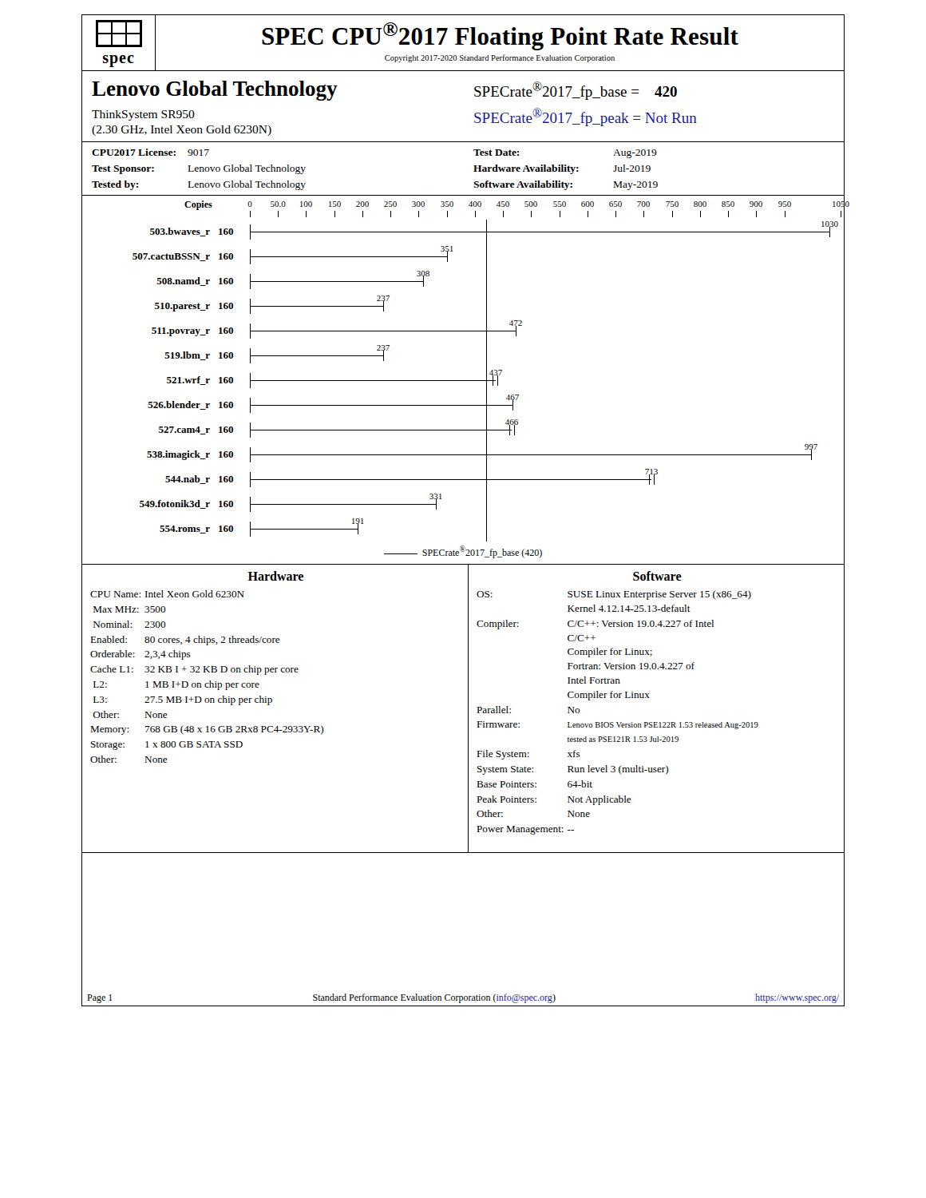spec
SPEC CPU®2017 Floating Point Rate Result
Copyright 2017-2020 Standard Performance Evaluation Corporation
Lenovo Global Technology
ThinkSystem SR950
(2.30 GHz, Intel Xeon Gold 6230N)
SPECrate®2017_fp_base = 420
SPECrate®2017_fp_peak = Not Run
CPU2017 License:
9017
Test Sponsor:
Lenovo Global Technology
Tested by:
Lenovo Global Technology
Test Date:
Aug-2019
Hardware Availability:
Jul-2019
Software Availability:
May-2019
Copies
0
50.0
100
150
200
250
300
350
400
450
500
550
600
650
700
750
800
850
900
950
1050
503.bwaves_r
160
1030
507.cactuBSSN_r
160
351
508.namd_r
160
308
510.parest_r
160
237
511.povray_r
160
472
519.lbm_r
160
237
521.wrf_r
160
437
526.blender_r
160
467
527.cam4_r
160
466
538.imagick_r
160
997
544.nab_r
160
713
549.fotonik3d_r
160
331
554.roms_r
160
191
SPECrate®2017_fp_base (420)
Hardware
| CPU Name: | Intel Xeon Gold 6230N |
| Max MHz: | 3500 |
| Nominal: | 2300 |
| Enabled: | 80 cores, 4 chips, 2 threads/core |
| Orderable: | 2,3,4 chips |
| Cache L1: | 32 KB I + 32 KB D on chip per core |
| L2: | 1 MB I+D on chip per core |
| L3: | 27.5 MB I+D on chip per chip |
| Other: | None |
| Memory: | 768 GB (48 x 16 GB 2Rx8 PC4-2933Y-R) |
| Storage: | 1 x 800 GB SATA SSD |
| Other: | None |
Software
| OS: | SUSE Linux Enterprise Server 15 (x86_64) Kernel 4.12.14-25.13-default |
| Compiler: | C/C++: Version 19.0.4.227 of Intel C/C++ Compiler for Linux; Fortran: Version 19.0.4.227 of Intel Fortran Compiler for Linux |
| Parallel: | No |
| Firmware: | Lenovo BIOS Version PSE122R 1.53 released Aug-2019 tested as PSE121R 1.53 Jul-2019 |
| File System: | xfs |
| System State: | Run level 3 (multi-user) |
| Base Pointers: | 64-bit |
| Peak Pointers: | Not Applicable |
| Other: | None |
| Power Management: | -- |
Page 1
Standard Performance Evaluation Corporation (info@spec.org)
https://www.spec.org/